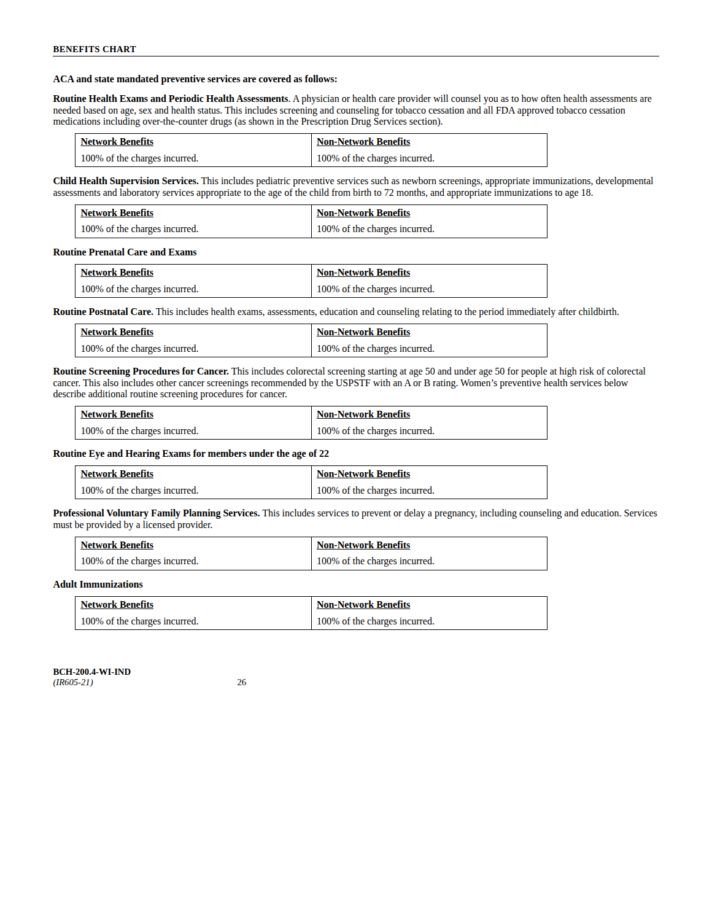BENEFITS CHART
ACA and state mandated preventive services are covered as follows:
Routine Health Exams and Periodic Health Assessments. A physician or health care provider will counsel you as to how often health assessments are needed based on age, sex and health status. This includes screening and counseling for tobacco cessation and all FDA approved tobacco cessation medications including over-the-counter drugs (as shown in the Prescription Drug Services section).
| Network Benefits | Non-Network Benefits |
| 100% of the charges incurred. | 100% of the charges incurred. |
Child Health Supervision Services. This includes pediatric preventive services such as newborn screenings, appropriate immunizations, developmental assessments and laboratory services appropriate to the age of the child from birth to 72 months, and appropriate immunizations to age 18.
| Network Benefits | Non-Network Benefits |
| 100% of the charges incurred. | 100% of the charges incurred. |
Routine Prenatal Care and Exams
| Network Benefits | Non-Network Benefits |
| 100% of the charges incurred. | 100% of the charges incurred. |
Routine Postnatal Care. This includes health exams, assessments, education and counseling relating to the period immediately after childbirth.
| Network Benefits | Non-Network Benefits |
| 100% of the charges incurred. | 100% of the charges incurred. |
Routine Screening Procedures for Cancer. This includes colorectal screening starting at age 50 and under age 50 for people at high risk of colorectal cancer. This also includes other cancer screenings recommended by the USPSTF with an A or B rating. Women’s preventive health services below describe additional routine screening procedures for cancer.
| Network Benefits | Non-Network Benefits |
| 100% of the charges incurred. | 100% of the charges incurred. |
Routine Eye and Hearing Exams for members under the age of 22
| Network Benefits | Non-Network Benefits |
| 100% of the charges incurred. | 100% of the charges incurred. |
Professional Voluntary Family Planning Services. This includes services to prevent or delay a pregnancy, including counseling and education. Services must be provided by a licensed provider.
| Network Benefits | Non-Network Benefits |
| 100% of the charges incurred. | 100% of the charges incurred. |
Adult Immunizations
| Network Benefits | Non-Network Benefits |
| 100% of the charges incurred. | 100% of the charges incurred. |
BCH-200.4-WI-IND
(IR605-21)
26